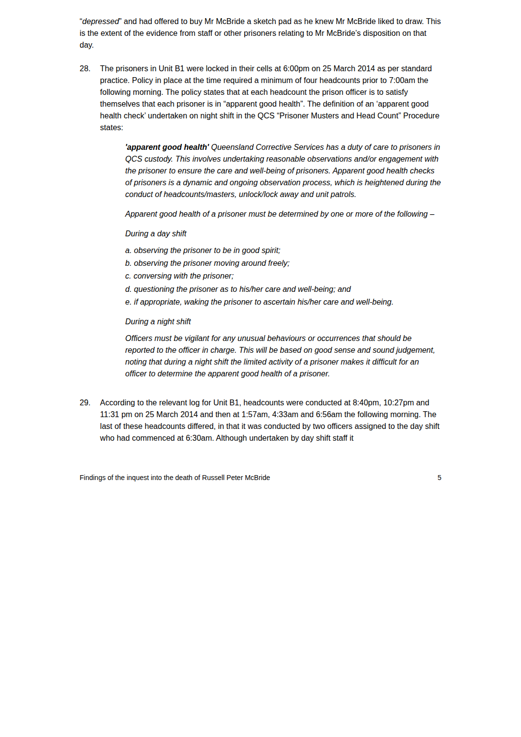“depressed” and had offered to buy Mr McBride a sketch pad as he knew Mr McBride liked to draw. This is the extent of the evidence from staff or other prisoners relating to Mr McBride’s disposition on that day.
28.
The prisoners in Unit B1 were locked in their cells at 6:00pm on 25 March 2014 as per standard practice. Policy in place at the time required a minimum of four headcounts prior to 7:00am the following morning. The policy states that at each headcount the prison officer is to satisfy themselves that each prisoner is in “apparent good health”. The definition of an ‘apparent good health check’ undertaken on night shift in the QCS “Prisoner Musters and Head Count” Procedure states:
'apparent good health' Queensland Corrective Services has a duty of care to prisoners in QCS custody. This involves undertaking reasonable observations and/or engagement with the prisoner to ensure the care and well-being of prisoners. Apparent good health checks of prisoners is a dynamic and ongoing observation process, which is heightened during the conduct of headcounts/masters, unlock/lock away and unit patrols.
Apparent good health of a prisoner must be determined by one or more of the following –
During a day shift
a. observing the prisoner to be in good spirit;
b. observing the prisoner moving around freely;
c. conversing with the prisoner;
d. questioning the prisoner as to his/her care and well-being; and
e. if appropriate, waking the prisoner to ascertain his/her care and well-being.
During a night shift
Officers must be vigilant for any unusual behaviours or occurrences that should be reported to the officer in charge. This will be based on good sense and sound judgement, noting that during a night shift the limited activity of a prisoner makes it difficult for an officer to determine the apparent good health of a prisoner.
29.
According to the relevant log for Unit B1, headcounts were conducted at 8:40pm, 10:27pm and 11:31 pm on 25 March 2014 and then at 1:57am, 4:33am and 6:56am the following morning. The last of these headcounts differed, in that it was conducted by two officers assigned to the day shift who had commenced at 6:30am. Although undertaken by day shift staff it
Findings of the inquest into the death of Russell Peter McBride
5